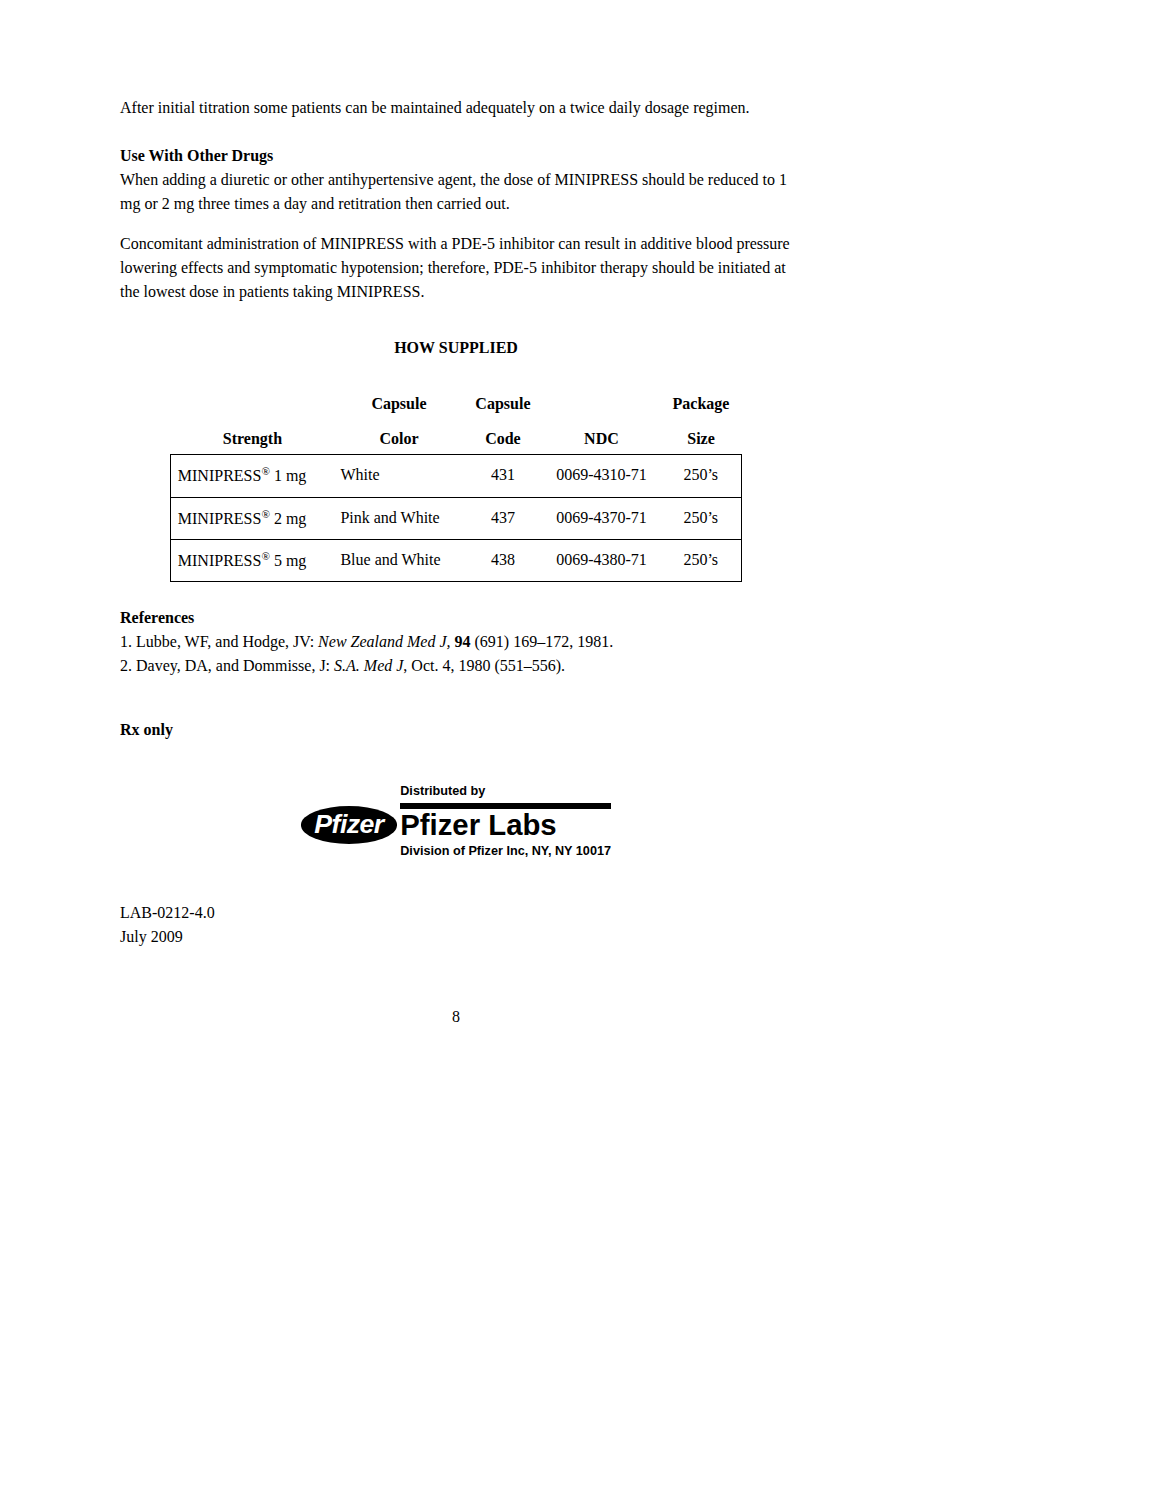After initial titration some patients can be maintained adequately on a twice daily dosage regimen.
Use With Other Drugs
When adding a diuretic or other antihypertensive agent, the dose of MINIPRESS should be reduced to 1 mg or 2 mg three times a day and retitration then carried out.
Concomitant administration of MINIPRESS with a PDE-5 inhibitor can result in additive blood pressure lowering effects and symptomatic hypotension; therefore, PDE-5 inhibitor therapy should be initiated at the lowest dose in patients taking MINIPRESS.
HOW SUPPLIED
| | Capsule | Capsule | | Package |
| --- | --- | --- | --- | --- |
| Strength | Color | Code | NDC | Size |
| MINIPRESS ® 1 mg | White | 431 | 0069-4310-71 | 250’s |
| MINIPRESS ® 2 mg | Pink and White | 437 | 0069-4370-71 | 250’s |
| MINIPRESS ® 5 mg | Blue and White | 438 | 0069-4380-71 | 250’s |
References
1. Lubbe, WF, and Hodge, JV: New Zealand Med J, 94 (691) 169–172, 1981.
2. Davey, DA, and Dommisse, J: S.A. Med J, Oct. 4, 1980 (551–556).
Rx only
Pfizer
Distributed by
Pfizer Labs
Division of Pfizer Inc, NY, NY 10017
LAB-0212-4.0
July 2009
8